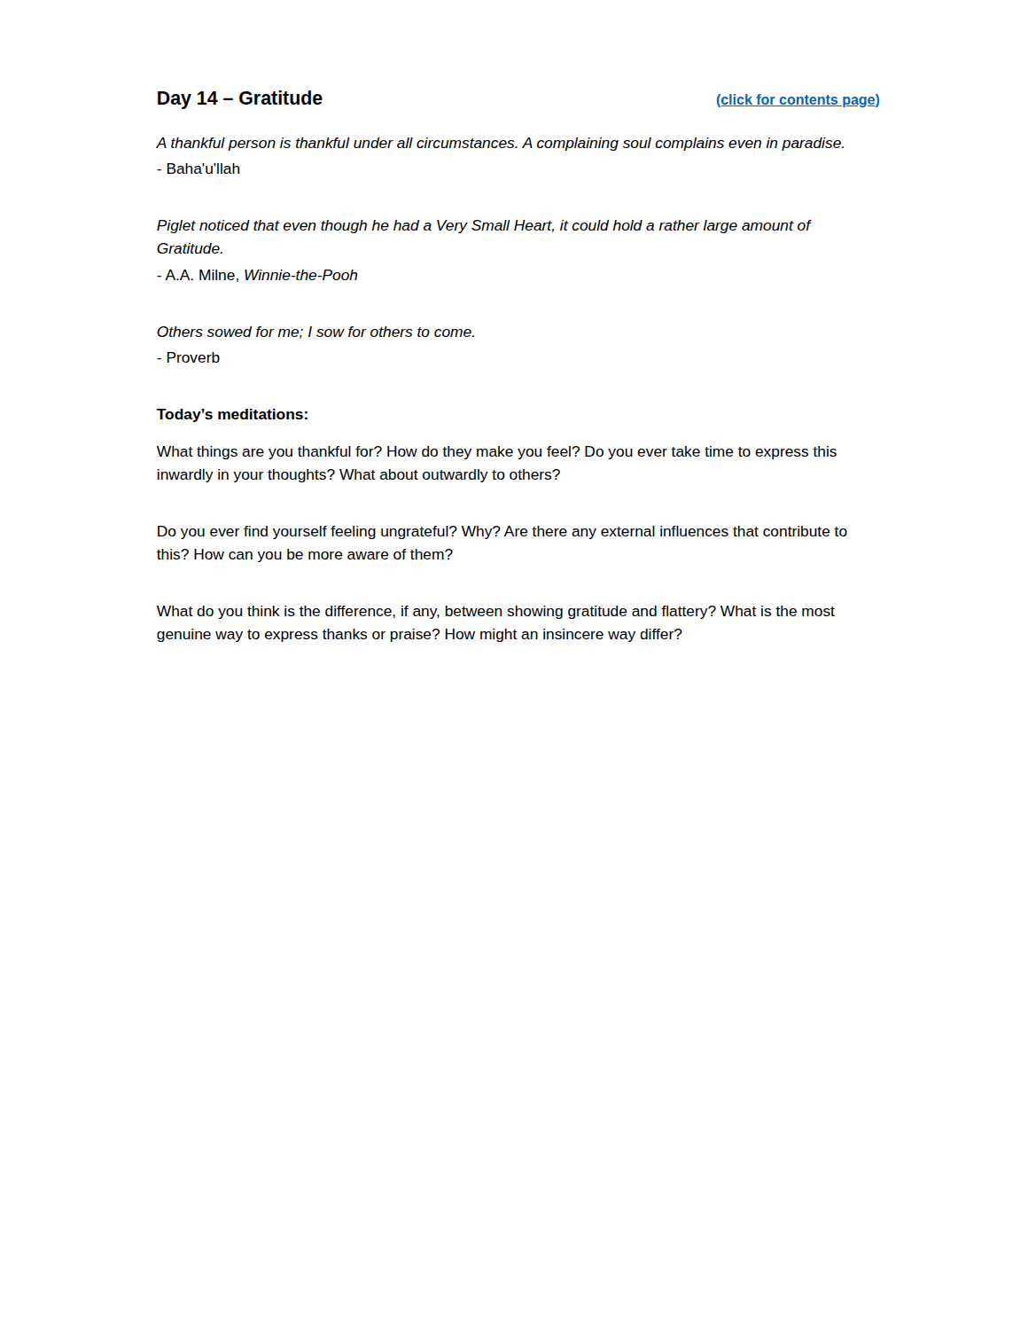Day 14 – Gratitude
(click for contents page)
A thankful person is thankful under all circumstances. A complaining soul complains even in paradise.
- Baha'u'llah
Piglet noticed that even though he had a Very Small Heart, it could hold a rather large amount of Gratitude.
- A.A. Milne, Winnie-the-Pooh
Others sowed for me; I sow for others to come.
- Proverb
Today’s meditations:
What things are you thankful for? How do they make you feel? Do you ever take time to express this inwardly in your thoughts? What about outwardly to others?
Do you ever find yourself feeling ungrateful? Why? Are there any external influences that contribute to this? How can you be more aware of them?
What do you think is the difference, if any, between showing gratitude and flattery? What is the most genuine way to express thanks or praise? How might an insincere way differ?